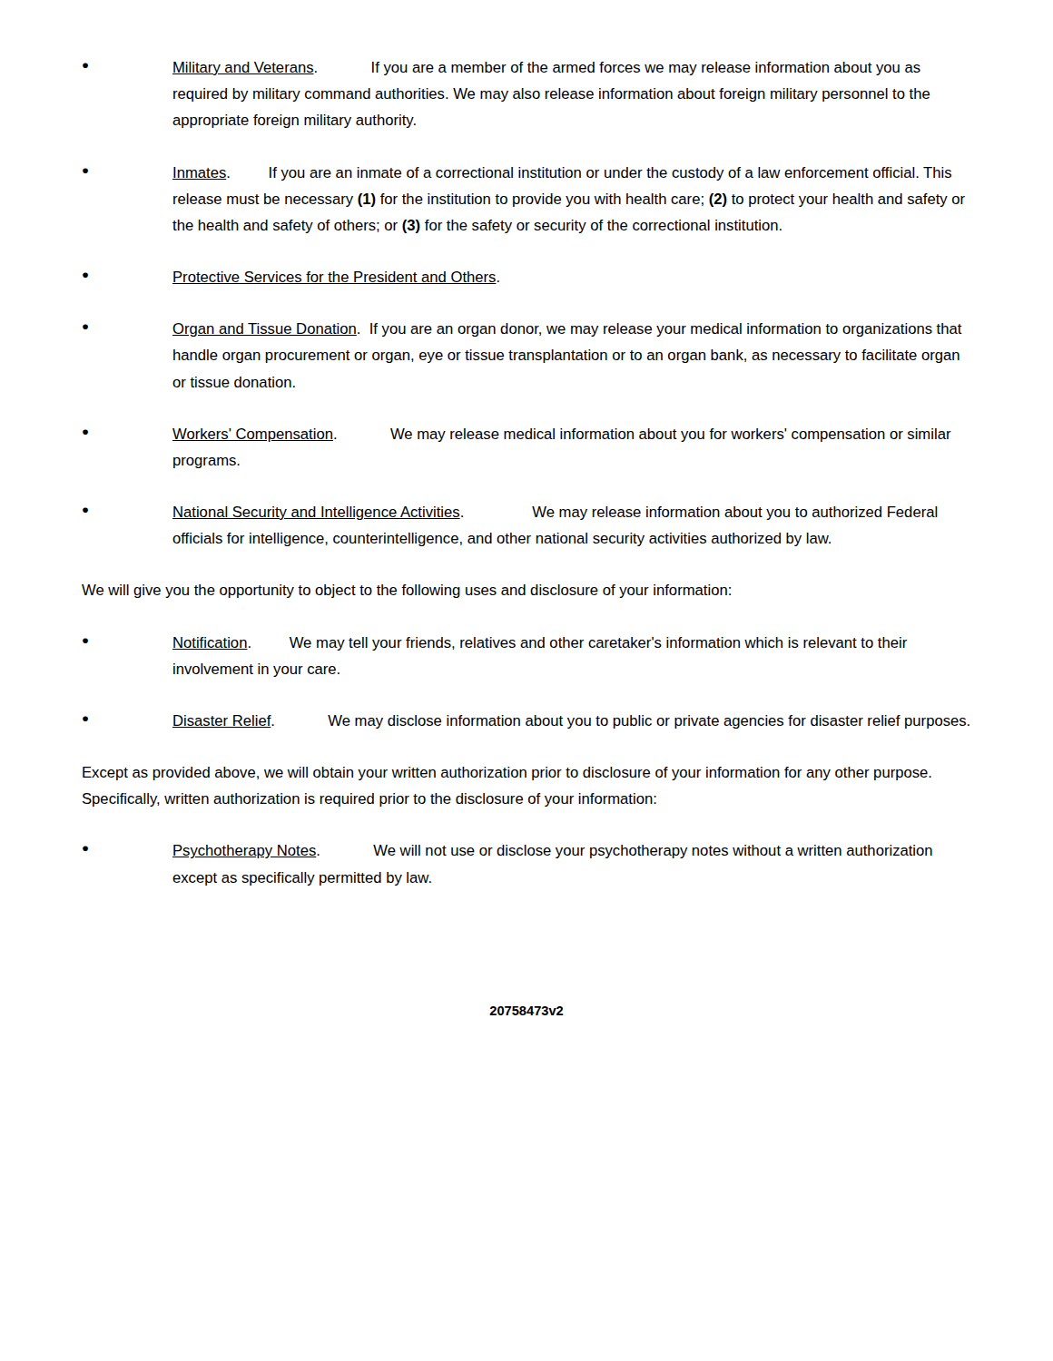Military and Veterans. If you are a member of the armed forces we may release information about you as required by military command authorities. We may also release information about foreign military personnel to the appropriate foreign military authority.
Inmates. If you are an inmate of a correctional institution or under the custody of a law enforcement official. This release must be necessary (1) for the institution to provide you with health care; (2) to protect your health and safety or the health and safety of others; or (3) for the safety or security of the correctional institution.
Protective Services for the President and Others.
Organ and Tissue Donation. If you are an organ donor, we may release your medical information to organizations that handle organ procurement or organ, eye or tissue transplantation or to an organ bank, as necessary to facilitate organ or tissue donation.
Workers' Compensation. We may release medical information about you for workers' compensation or similar programs.
National Security and Intelligence Activities. We may release information about you to authorized Federal officials for intelligence, counterintelligence, and other national security activities authorized by law.
We will give you the opportunity to object to the following uses and disclosure of your information:
Notification. We may tell your friends, relatives and other caretaker's information which is relevant to their involvement in your care.
Disaster Relief. We may disclose information about you to public or private agencies for disaster relief purposes.
Except as provided above, we will obtain your written authorization prior to disclosure of your information for any other purpose. Specifically, written authorization is required prior to the disclosure of your information:
Psychotherapy Notes. We will not use or disclose your psychotherapy notes without a written authorization except as specifically permitted by law.
20758473v2